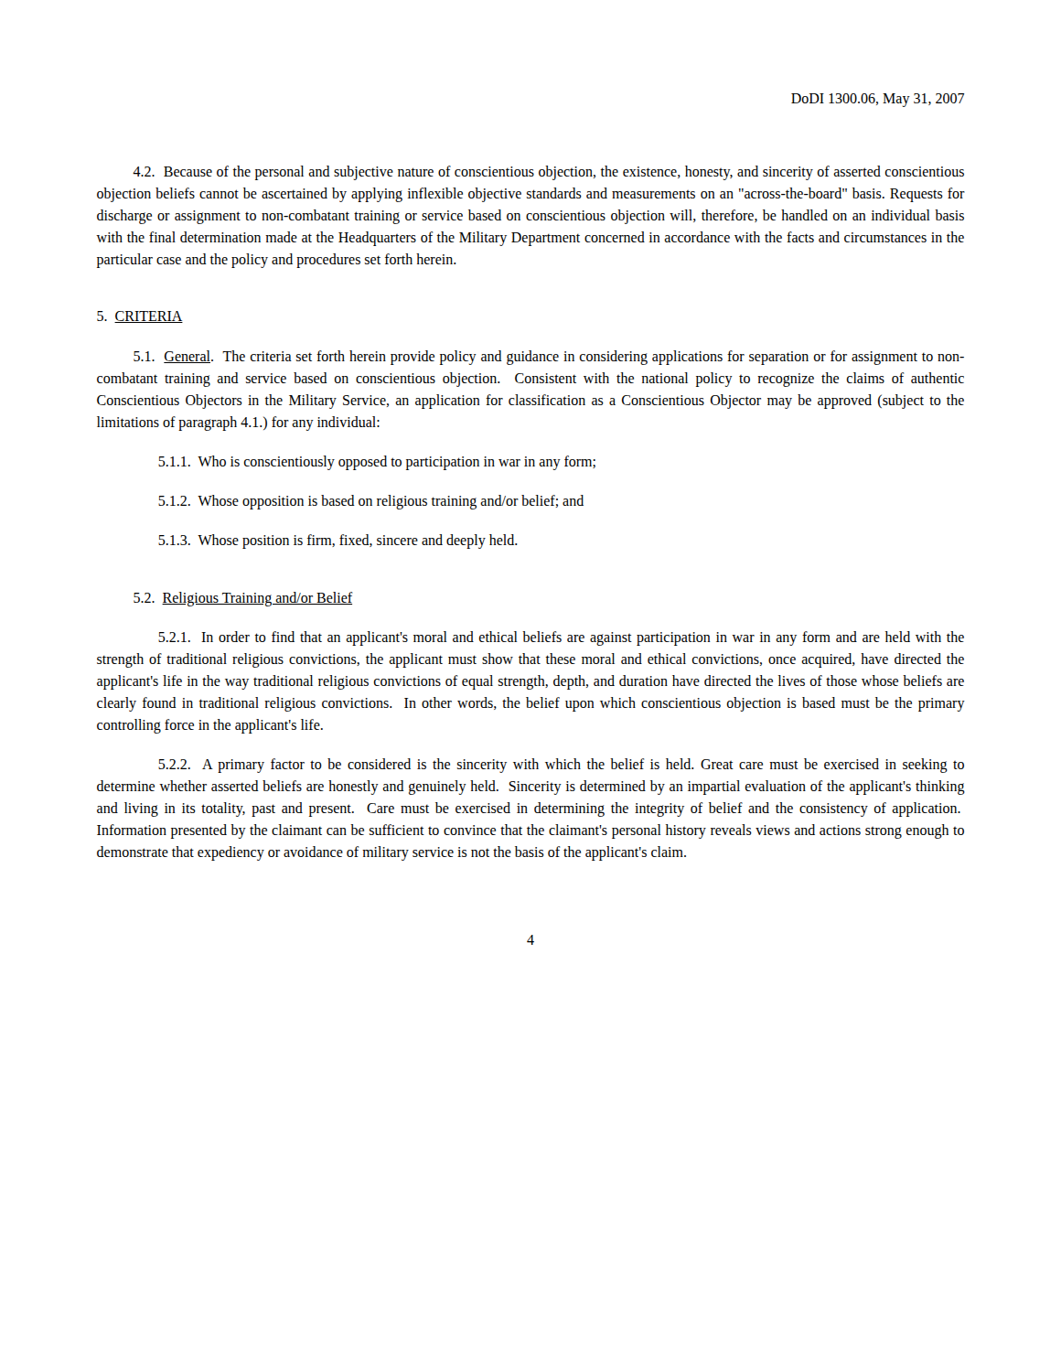DoDI 1300.06, May 31, 2007
4.2. Because of the personal and subjective nature of conscientious objection, the existence, honesty, and sincerity of asserted conscientious objection beliefs cannot be ascertained by applying inflexible objective standards and measurements on an "across-the-board" basis. Requests for discharge or assignment to non-combatant training or service based on conscientious objection will, therefore, be handled on an individual basis with the final determination made at the Headquarters of the Military Department concerned in accordance with the facts and circumstances in the particular case and the policy and procedures set forth herein.
5. CRITERIA
5.1. General. The criteria set forth herein provide policy and guidance in considering applications for separation or for assignment to non-combatant training and service based on conscientious objection. Consistent with the national policy to recognize the claims of authentic Conscientious Objectors in the Military Service, an application for classification as a Conscientious Objector may be approved (subject to the limitations of paragraph 4.1.) for any individual:
5.1.1. Who is conscientiously opposed to participation in war in any form;
5.1.2. Whose opposition is based on religious training and/or belief; and
5.1.3. Whose position is firm, fixed, sincere and deeply held.
5.2. Religious Training and/or Belief
5.2.1. In order to find that an applicant's moral and ethical beliefs are against participation in war in any form and are held with the strength of traditional religious convictions, the applicant must show that these moral and ethical convictions, once acquired, have directed the applicant's life in the way traditional religious convictions of equal strength, depth, and duration have directed the lives of those whose beliefs are clearly found in traditional religious convictions. In other words, the belief upon which conscientious objection is based must be the primary controlling force in the applicant's life.
5.2.2. A primary factor to be considered is the sincerity with which the belief is held. Great care must be exercised in seeking to determine whether asserted beliefs are honestly and genuinely held. Sincerity is determined by an impartial evaluation of the applicant's thinking and living in its totality, past and present. Care must be exercised in determining the integrity of belief and the consistency of application. Information presented by the claimant can be sufficient to convince that the claimant's personal history reveals views and actions strong enough to demonstrate that expediency or avoidance of military service is not the basis of the applicant's claim.
4